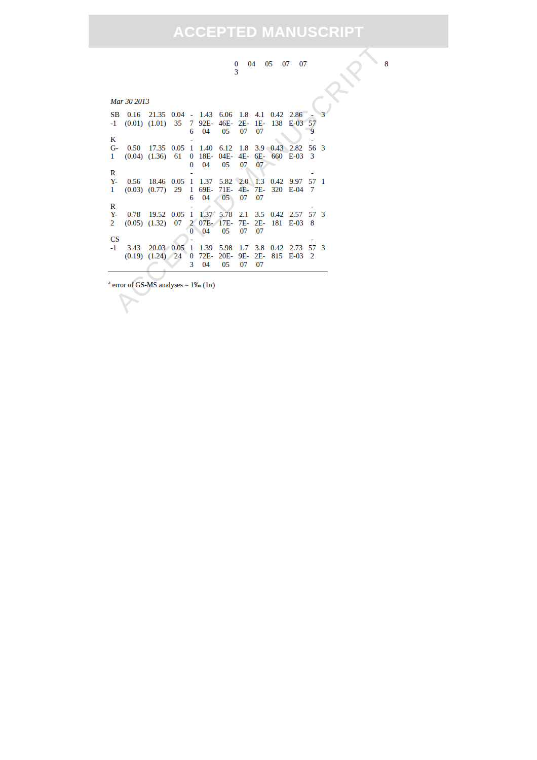ACCEPTED MANUSCRIPT
ACCEPTED MANUSCRIPT
| 0 3 | 04 | 05 | 07 | 07 | | | 8 |
Mar 30 2013
| SB -1 | 0.16 (0.01) | 21.35 (1.01) | 0.04 35 | - 7 6 | 1.43 92E- 04 | 6.06 46E- 05 | 1.8 2E- 07 | 4.1 1E- 07 | 0.42 138 | 2.86 E-03 | - 57 9 | 3 |
| K G- 1 | 0.50 (0.04) | 17.35 (1.36) | 0.05 61 | - 1 0 0 | 1.40 18E- 04 | 6.12 04E- 05 | 1.8 4E- 07 | 3.9 6E- 07 | 0.43 660 | 2.82 E-03 | - 56 3 | 3 |
| R Y- 1 | 0.56 (0.03) | 18.46 (0.77) | 0.05 29 | - 1 1 6 | 1.37 69E- 04 | 5.82 71E- 05 | 2.0 4E- 07 | 1.3 7E- 07 | 0.42 320 | 9.97 E-04 | - 57 7 | 1 |
| R Y- 2 | 0.78 (0.05) | 19.52 (1.32) | 0.05 07 | - 1 2 0 | 1.37 07E- 04 | 5.78 17E- 05 | 2.1 7E- 07 | 3.5 2E- 07 | 0.42 181 | 2.57 E-03 | - 57 8 | 3 |
| CS -1 | 3.43 (0.19) | 20.03 (1.24) | 0.05 24 | - 1 0 3 | 1.39 72E- 04 | 5.98 20E- 05 | 1.7 9E- 07 | 3.8 2E- 07 | 0.42 815 | 2.73 E-03 | - 57 2 | 3 |
a error of GS-MS analyses = 1‰ (1σ)